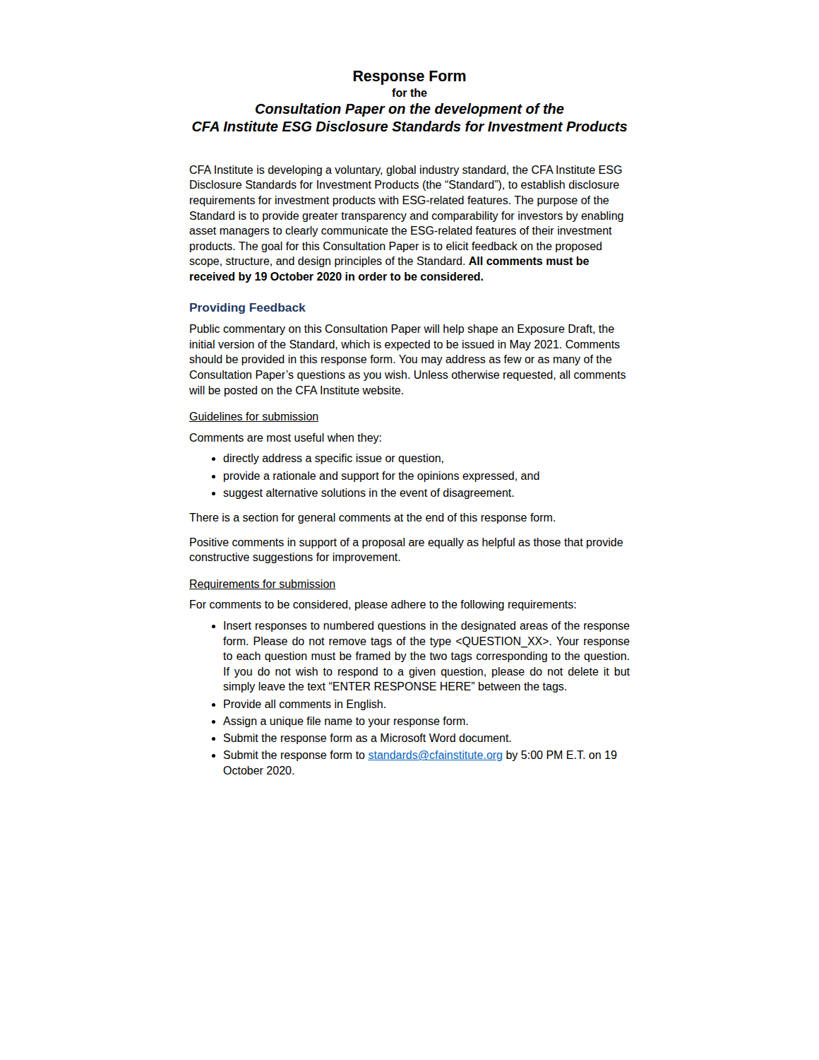Response Form
for the
Consultation Paper on the development of the
CFA Institute ESG Disclosure Standards for Investment Products
CFA Institute is developing a voluntary, global industry standard, the CFA Institute ESG Disclosure Standards for Investment Products (the “Standard”), to establish disclosure requirements for investment products with ESG-related features. The purpose of the Standard is to provide greater transparency and comparability for investors by enabling asset managers to clearly communicate the ESG-related features of their investment products. The goal for this Consultation Paper is to elicit feedback on the proposed scope, structure, and design principles of the Standard. All comments must be received by 19 October 2020 in order to be considered.
Providing Feedback
Public commentary on this Consultation Paper will help shape an Exposure Draft, the initial version of the Standard, which is expected to be issued in May 2021. Comments should be provided in this response form. You may address as few or as many of the Consultation Paper’s questions as you wish. Unless otherwise requested, all comments will be posted on the CFA Institute website.
Guidelines for submission
Comments are most useful when they:
directly address a specific issue or question,
provide a rationale and support for the opinions expressed, and
suggest alternative solutions in the event of disagreement.
There is a section for general comments at the end of this response form.
Positive comments in support of a proposal are equally as helpful as those that provide constructive suggestions for improvement.
Requirements for submission
For comments to be considered, please adhere to the following requirements:
Insert responses to numbered questions in the designated areas of the response form. Please do not remove tags of the type <QUESTION_XX>. Your response to each question must be framed by the two tags corresponding to the question. If you do not wish to respond to a given question, please do not delete it but simply leave the text “ENTER RESPONSE HERE” between the tags.
Provide all comments in English.
Assign a unique file name to your response form.
Submit the response form as a Microsoft Word document.
Submit the response form to standards@cfainstitute.org by 5:00 PM E.T. on 19 October 2020.